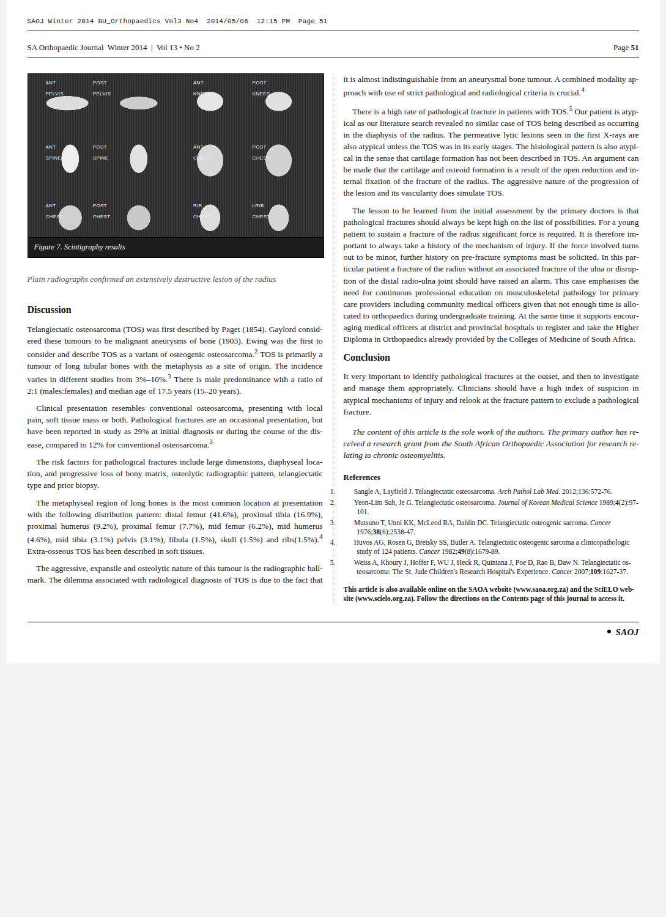SAOJ Winter 2014 BU_Orthopaedics Vol3 No4 2014/05/06 12:15 PM Page 51
SA Orthopaedic Journal Winter 2014 | Vol 13 • No 2
Page 51
ANT POST ANT POST PELVIS PELVIS KNEES KNEES ANT POST ANT POST SPINE SPINE CHEST CHEST ANT POST RIB LRIB CHEST CHEST CHEST CHEST
Figure 7. Scintigraphy results
Plain radiographs confirmed an extensively destructive lesion of the radius
Discussion
Telangiectatic osteosarcoma (TOS) was first described by Paget (1854). Gaylord considered these tumours to be malignant aneurysms of bone (1903). Ewing was the first to consider and describe TOS as a variant of osteogenic osteosarcoma.2 TOS is primarily a tumour of long tubular bones with the metaphysis as a site of origin. The incidence varies in different studies from 3%–10%.3 There is male predominance with a ratio of 2:1 (males:females) and median age of 17.5 years (15–20 years).
Clinical presentation resembles conventional osteosarcoma, presenting with local pain, soft tissue mass or both. Pathological fractures are an occasional presentation, but have been reported in study as 29% at initial diagnosis or during the course of the disease, compared to 12% for conventional osteosarcoma.3
The risk factors for pathological fractures include large dimensions, diaphyseal location, and progressive loss of bony matrix, osteolytic radiographic pattern, telangiectatic type and prior biopsy.
The metaphyseal region of long bones is the most common location at presentation with the following distribution pattern: distal femur (41.6%), proximal tibia (16.9%), proximal humerus (9.2%), proximal femur (7.7%), mid femur (6.2%), mid humerus (4.6%), mid tibia (3.1%) pelvis (3.1%), fibula (1.5%), skull (1.5%) and ribs(1.5%).4 Extra-osseous TOS has been described in soft tissues.
The aggressive, expansile and osteolytic nature of this tumour is the radiographic hallmark. The dilemma associated with radiological diagnosis of TOS is due to the fact that it is almost indistinguishable from an aneurysmal bone tumour. A combined modality approach with use of strict pathological and radiological criteria is crucial.4
There is a high rate of pathological fracture in patients with TOS.5 Our patient is atypical as our literature search revealed no similar case of TOS being described as occurring in the diaphysis of the radius. The permeative lytic lesions seen in the first X-rays are also atypical unless the TOS was in its early stages. The histological pattern is also atypical in the sense that cartilage formation has not been described in TOS. An argument can be made that the cartilage and osteoid formation is a result of the open reduction and internal fixation of the fracture of the radius. The aggressive nature of the progression of the lesion and its vascularity does simulate TOS.
The lesson to be learned from the initial assessment by the primary doctors is that pathological fractures should always be kept high on the list of possibilities. For a young patient to sustain a fracture of the radius significant force is required. It is therefore important to always take a history of the mechanism of injury. If the force involved turns out to be minor, further history on pre-fracture symptoms must be solicited. In this particular patient a fracture of the radius without an associated fracture of the ulna or disruption of the distal radio-ulna joint should have raised an alarm. This case emphasises the need for continuous professional education on musculoskeletal pathology for primary care providers including community medical officers given that not enough time is allocated to orthopaedics during undergraduate training. At the same time it supports encouraging medical officers at district and provincial hospitals to register and take the Higher Diploma in Orthopaedics already provided by the Colleges of Medicine of South Africa.
Conclusion
It very important to identify pathological fractures at the outset, and then to investigate and manage them appropriately. Clinicians should have a high index of suspicion in atypical mechanisms of injury and relook at the fracture pattern to exclude a pathological fracture.
The content of this article is the sole work of the authors. The primary author has received a research grant from the South African Orthopaedic Association for research relating to chronic osteomyelitis.
References
1. Sangle A, Layfield J. Telangiectatic osteosarcoma. Arch Pathol Lab Med. 2012;136:572-76.
2. Yeon-Lim Suh, Je G. Telangiectatic osteosarcoma. Journal of Korean Medical Science 1989;4(2):97-101.
3. Mutsuno T, Unni KK, McLeod RA, Dahlin DC. Telangiectatic osteogenic sarcoma. Cancer 1976;38(6):2538-47.
4. Huvos AG, Rosen G, Bretsky SS, Butler A. Telangiectatic osteogenic sarcoma a clinicopathologic study of 124 patients. Cancer 1982;49(8):1679-89.
5. Weiss A, Khoury J, Hoffer F, WU J, Heck R, Quintana J, Poe D, Rao B, Daw N. Telangiectatic osteosarcoma: The St. Jude Children's Research Hospital's Experience. Cancer 2007;109:1627-37.
This article is also available online on the SAOA website (www.saoa.org.za) and the SciELO website (www.scielo.org.za). Follow the directions on the Contents page of this journal to access it.
SAOJ